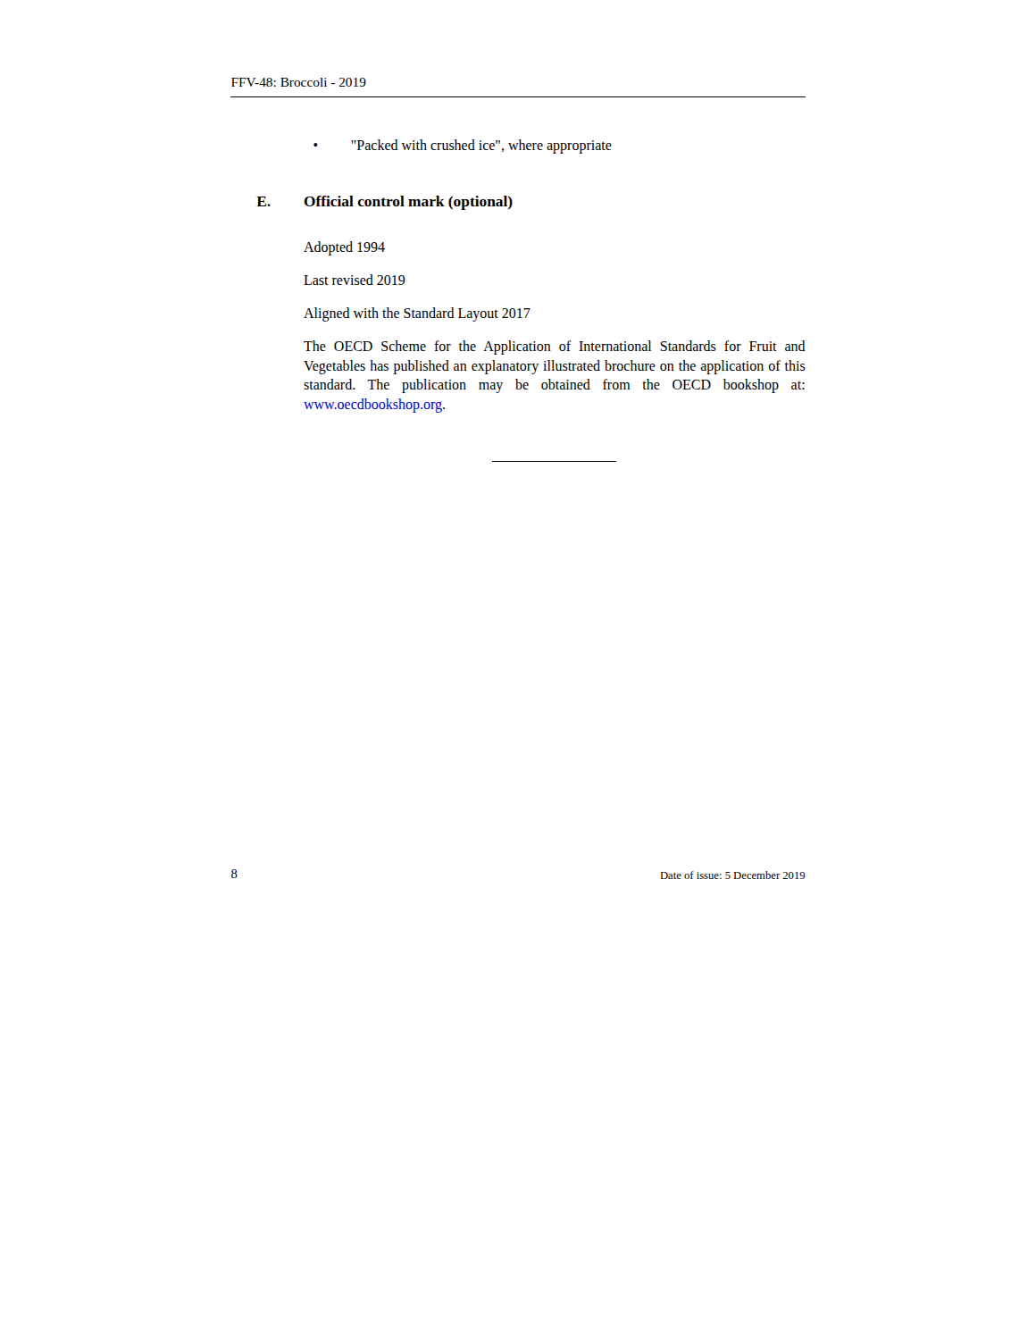FFV-48: Broccoli - 2019
•"Packed with crushed ice", where appropriate
E. Official control mark (optional)
Adopted 1994
Last revised 2019
Aligned with the Standard Layout 2017
The OECD Scheme for the Application of International Standards for Fruit and Vegetables has published an explanatory illustrated brochure on the application of this standard. The publication may be obtained from the OECD bookshop at: www.oecdbookshop.org.
8
Date of issue: 5 December 2019